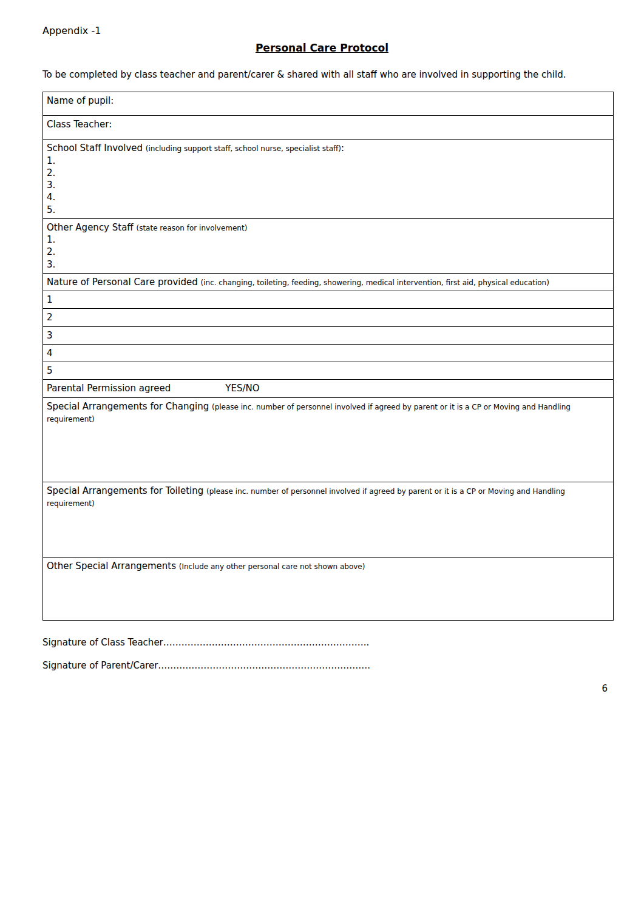Appendix -1
Personal Care Protocol
To be completed by class teacher and parent/carer & shared with all staff who are involved in supporting the child.
| Name of pupil: |
| Class Teacher: |
| School Staff Involved (including support staff, school nurse, specialist staff) : 1. 2. 3. 4. 5. |
| Other Agency Staff (state reason for involvement) 1. 2. 3. |
| Nature of Personal Care provided (inc. changing, toileting, feeding, showering, medical intervention, first aid, physical education) |
| 1 |
| 2 |
| 3 |
| 4 |
| 5 |
| Parental Permission agreed YES/NO |
| Special Arrangements for Changing (please inc. number of personnel involved if agreed by parent or it is a CP or Moving and Handling requirement) |
| Special Arrangements for Toileting (please inc. number of personnel involved if agreed by parent or it is a CP or Moving and Handling requirement) |
| Other Special Arrangements (Include any other personal care not shown above) |
Signature of Class Teacher…………………………………………………………..
Signature of Parent/Carer…………………………………………………………….
6